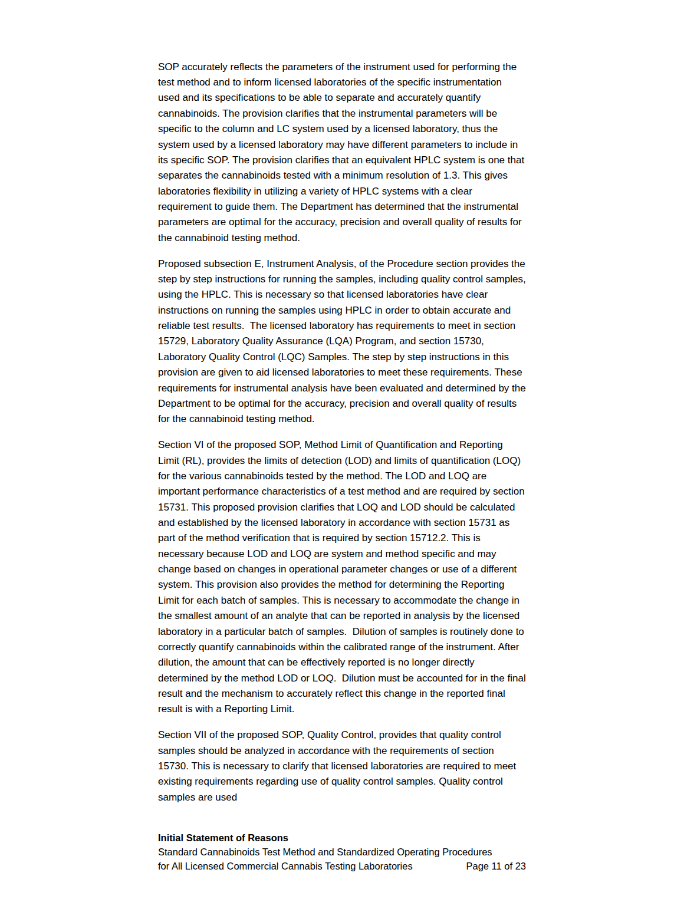SOP accurately reflects the parameters of the instrument used for performing the test method and to inform licensed laboratories of the specific instrumentation used and its specifications to be able to separate and accurately quantify cannabinoids. The provision clarifies that the instrumental parameters will be specific to the column and LC system used by a licensed laboratory, thus the system used by a licensed laboratory may have different parameters to include in its specific SOP. The provision clarifies that an equivalent HPLC system is one that separates the cannabinoids tested with a minimum resolution of 1.3. This gives laboratories flexibility in utilizing a variety of HPLC systems with a clear requirement to guide them. The Department has determined that the instrumental parameters are optimal for the accuracy, precision and overall quality of results for the cannabinoid testing method.
Proposed subsection E, Instrument Analysis, of the Procedure section provides the step by step instructions for running the samples, including quality control samples, using the HPLC. This is necessary so that licensed laboratories have clear instructions on running the samples using HPLC in order to obtain accurate and reliable test results. The licensed laboratory has requirements to meet in section 15729, Laboratory Quality Assurance (LQA) Program, and section 15730, Laboratory Quality Control (LQC) Samples. The step by step instructions in this provision are given to aid licensed laboratories to meet these requirements. These requirements for instrumental analysis have been evaluated and determined by the Department to be optimal for the accuracy, precision and overall quality of results for the cannabinoid testing method.
Section VI of the proposed SOP, Method Limit of Quantification and Reporting Limit (RL), provides the limits of detection (LOD) and limits of quantification (LOQ) for the various cannabinoids tested by the method. The LOD and LOQ are important performance characteristics of a test method and are required by section 15731. This proposed provision clarifies that LOQ and LOD should be calculated and established by the licensed laboratory in accordance with section 15731 as part of the method verification that is required by section 15712.2. This is necessary because LOD and LOQ are system and method specific and may change based on changes in operational parameter changes or use of a different system. This provision also provides the method for determining the Reporting Limit for each batch of samples. This is necessary to accommodate the change in the smallest amount of an analyte that can be reported in analysis by the licensed laboratory in a particular batch of samples. Dilution of samples is routinely done to correctly quantify cannabinoids within the calibrated range of the instrument. After dilution, the amount that can be effectively reported is no longer directly determined by the method LOD or LOQ. Dilution must be accounted for in the final result and the mechanism to accurately reflect this change in the reported final result is with a Reporting Limit.
Section VII of the proposed SOP, Quality Control, provides that quality control samples should be analyzed in accordance with the requirements of section 15730. This is necessary to clarify that licensed laboratories are required to meet existing requirements regarding use of quality control samples. Quality control samples are used
Initial Statement of Reasons
Standard Cannabinoids Test Method and Standardized Operating Procedures
for All Licensed Commercial Cannabis Testing Laboratories Page 11 of 23